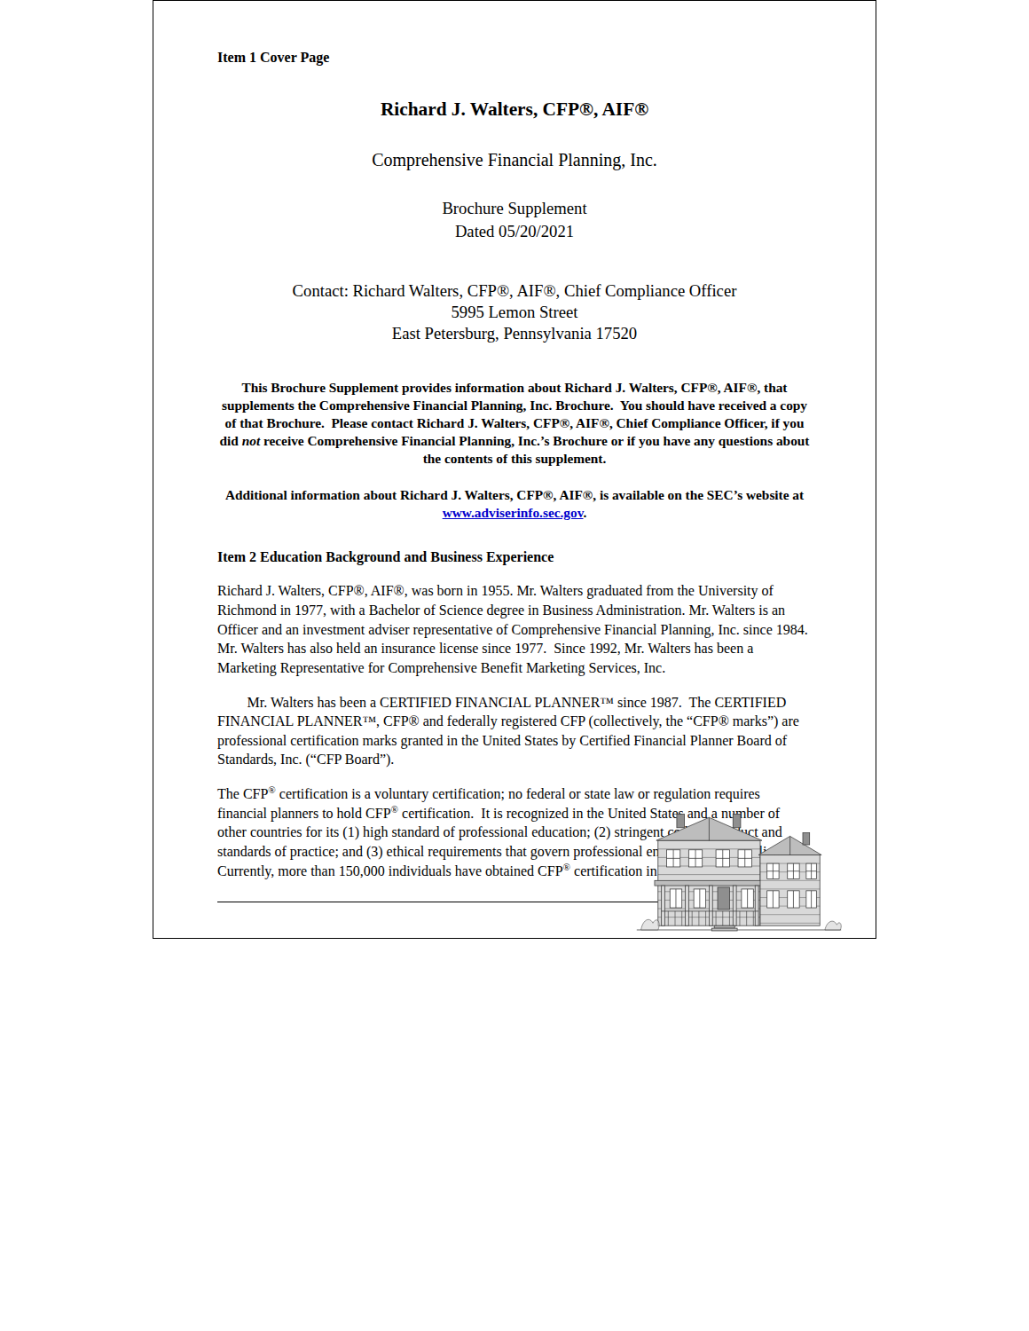Item 1 Cover Page
Richard J. Walters, CFP®, AIF®
Comprehensive Financial Planning, Inc.
Brochure Supplement
Dated 05/20/2021
Contact: Richard Walters, CFP®, AIF®, Chief Compliance Officer
5995 Lemon Street
East Petersburg, Pennsylvania 17520
This Brochure Supplement provides information about Richard J. Walters, CFP®, AIF®, that supplements the Comprehensive Financial Planning, Inc. Brochure. You should have received a copy of that Brochure. Please contact Richard J. Walters, CFP®, AIF®, Chief Compliance Officer, if you did not receive Comprehensive Financial Planning, Inc.’s Brochure or if you have any questions about the contents of this supplement.
Additional information about Richard J. Walters, CFP®, AIF®, is available on the SEC’s website at www.adviserinfo.sec.gov.
Item 2 Education Background and Business Experience
Richard J. Walters, CFP®, AIF®, was born in 1955. Mr. Walters graduated from the University of Richmond in 1977, with a Bachelor of Science degree in Business Administration. Mr. Walters is an Officer and an investment adviser representative of Comprehensive Financial Planning, Inc. since 1984. Mr. Walters has also held an insurance license since 1977. Since 1992, Mr. Walters has been a Marketing Representative for Comprehensive Benefit Marketing Services, Inc.
Mr. Walters has been a CERTIFIED FINANCIAL PLANNER™ since 1987. The CERTIFIED FINANCIAL PLANNER™, CFP® and federally registered CFP (collectively, the “CFP® marks”) are professional certification marks granted in the United States by Certified Financial Planner Board of Standards, Inc. (“CFP Board”).
The CFP® certification is a voluntary certification; no federal or state law or regulation requires financial planners to hold CFP® certification. It is recognized in the United States and a number of other countries for its (1) high standard of professional education; (2) stringent code of conduct and standards of practice; and (3) ethical requirements that govern professional engagements with clients. Currently, more than 150,000 individuals have obtained CFP® certification in the United States.